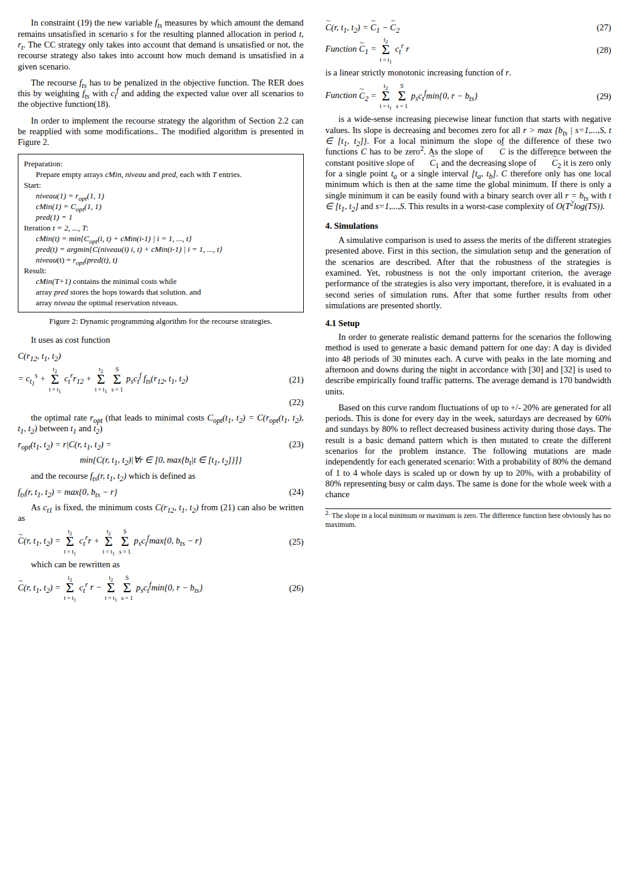In constraint (19) the new variable fts measures by which amount the demand remains unsatisfied in scenario s for the resulting planned allocation in period t, rt. The CC strategy only takes into account that demand is unsatisfied or not, the recourse strategy also takes into account how much demand is unsatisfied in a given scenario.
The recourse fts has to be penalized in the objective function. The RER does this by weighting fts with ctf and adding the expected value over all scenarios to the objective function(18).
In order to implement the recourse strategy the algorithm of Section 2.2 can be reapplied with some modifications.. The modified algorithm is presented in Figure 2.
Preparation:
Prepare empty arrays cMin, niveau and pred, each with T entries.
Start:
niveau(1) = ropt(1, 1)
cMin(1) = Copt(1, 1)
pred(1) = 1
Iteration t = 2, ..., T:
cMin(t) = min{Copt(i, t) + cMin(i-1) | i = 1, ..., t}
pred(t) = argmin{C(niveau(i) i, t) + cMin(i-1) | i = 1, ..., t}
niveau(t) = ropt(pred(t), t)
Result:
cMin(T+1) contains the minimal costs while
array pred stores the hops towards that solution. and
array niveau the optimal reservation niveaus.
Figure 2: Dynamic programming algorithm for the recourse strategies.
It uses as cost function
C(r12, t1, t2)
= ct1s + t2 Σt = t1 ctrr12 + t2 Σt = t1 SΣs = 1 psctf fts(r12, t1, t2)
(21)
(22)
the optimal rate ropt (that leads to minimal costs Copt(t1, t2) = C(ropt(t1, t2), t1, t2) between t1 and t2)
ropt(t1, t2) = r|C(r, t1, t2) =
(23)
min{C(r, t1, t2)|∀r ∈ [0, max{bt|t ∈ [t1, t2]}]}
and the recourse fts(r, t1, t2) which is defined as
fts(r, t1, t2) = max{0, bts − r}
(24)
As ct1 is fixed, the minimum costs C(r12, t1, t2) from (21) can also be written as
C(r, t1, t2) = t2 Σt = t1 ctrr + t2 Σt = t1 SΣs = 1 psctfmax{0, bts − r}
(25)
which can be rewritten as
C(r, t1, t2) = t2 Σt = t1 ctr r − t2 Σt = t1 SΣs = 1 psctfmin{0, r − bts}
(26)
C(r, t1, t2) = C 1 − C 2
(27)
Function C 1 = t2 Σt = t1 ctr r
(28)
is a linear strictly monotonic increasing function of r.
Function C 2 = t2 Σt = t1 SΣs = 1 psctfmin{0, r − bts}
(29)
is a wide-sense increasing piecewise linear function that starts with negative values. Its slope is decreasing and becomes zero for all r > max {bts | s=1,...,S, t ∈ [t1, t2]}. For a local minimum the slope of the difference of these two functions C has to be zero2. As the slope of C is the difference between the constant positive slope of C1 and the decreasing slope of C2 it is zero only for a single point ta or a single interval [ta, tb]. C therefore only has one local minimum which is then at the same time the global minimum. If there is only a single minimum it can be easily found with a binary search over all r = bts with t ∈ [t1, t2] and s=1,...,S. This results in a worst-case complexity of O(T2log(TS)).
4. Simulations
A simulative comparison is used to assess the merits of the different strategies presented above. First in this section, the simulation setup and the generation of the scenarios are described. After that the robustness of the strategies is examined. Yet, robustness is not the only important criterion, the average performance of the strategies is also very important, therefore, it is evaluated in a second series of simulation runs. After that some further results from other simulations are presented shortly.
4.1 Setup
In order to generate realistic demand patterns for the scenarios the following method is used to generate a basic demand pattern for one day: A day is divided into 48 periods of 30 minutes each. A curve with peaks in the late morning and afternoon and downs during the night in accordance with [30] and [32] is used to describe empirically found traffic patterns. The average demand is 170 bandwidth units.
Based on this curve random fluctuations of up to +/- 20% are generated for all periods. This is done for every day in the week, saturdays are decreased by 60% and sundays by 80% to reflect decreased business activity during those days. The result is a basic demand pattern which is then mutated to create the different scenarios for the problem instance. The following mutations are made independently for each generated scenario: With a probability of 80% the demand of 1 to 4 whole days is scaled up or down by up to 20%, with a probability of 80% representing busy or calm days. The same is done for the whole week with a chance
2. The slope in a local minimum or maximum is zero. The difference function here obviously has no maximum.